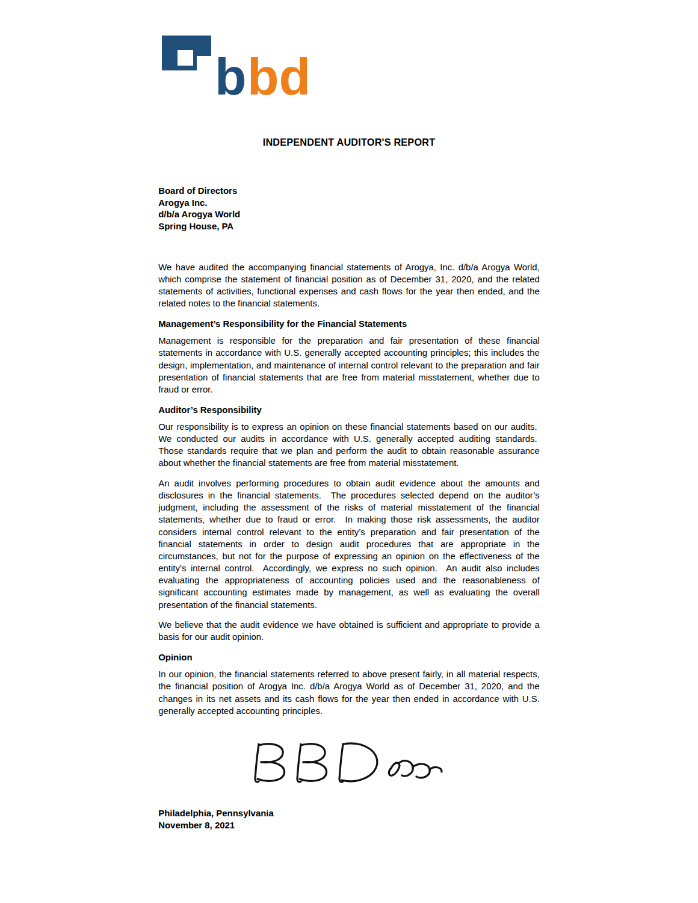b bd
INDEPENDENT AUDITOR'S REPORT
Board of Directors
Arogya Inc.
d/b/a Arogya World
Spring House, PA
We have audited the accompanying financial statements of Arogya, Inc. d/b/a Arogya World, which comprise the statement of financial position as of December 31, 2020, and the related statements of activities, functional expenses and cash flows for the year then ended, and the related notes to the financial statements.
Management’s Responsibility for the Financial Statements
Management is responsible for the preparation and fair presentation of these financial statements in accordance with U.S. generally accepted accounting principles; this includes the design, implementation, and maintenance of internal control relevant to the preparation and fair presentation of financial statements that are free from material misstatement, whether due to fraud or error.
Auditor’s Responsibility
Our responsibility is to express an opinion on these financial statements based on our audits. We conducted our audits in accordance with U.S. generally accepted auditing standards. Those standards require that we plan and perform the audit to obtain reasonable assurance about whether the financial statements are free from material misstatement.
An audit involves performing procedures to obtain audit evidence about the amounts and disclosures in the financial statements. The procedures selected depend on the auditor’s judgment, including the assessment of the risks of material misstatement of the financial statements, whether due to fraud or error. In making those risk assessments, the auditor considers internal control relevant to the entity’s preparation and fair presentation of the financial statements in order to design audit procedures that are appropriate in the circumstances, but not for the purpose of expressing an opinion on the effectiveness of the entity’s internal control. Accordingly, we express no such opinion. An audit also includes evaluating the appropriateness of accounting policies used and the reasonableness of significant accounting estimates made by management, as well as evaluating the overall presentation of the financial statements.
We believe that the audit evidence we have obtained is sufficient and appropriate to provide a basis for our audit opinion.
Opinion
In our opinion, the financial statements referred to above present fairly, in all material respects, the financial position of Arogya Inc. d/b/a Arogya World as of December 31, 2020, and the changes in its net assets and its cash flows for the year then ended in accordance with U.S. generally accepted accounting principles.
Philadelphia, Pennsylvania
November 8, 2021